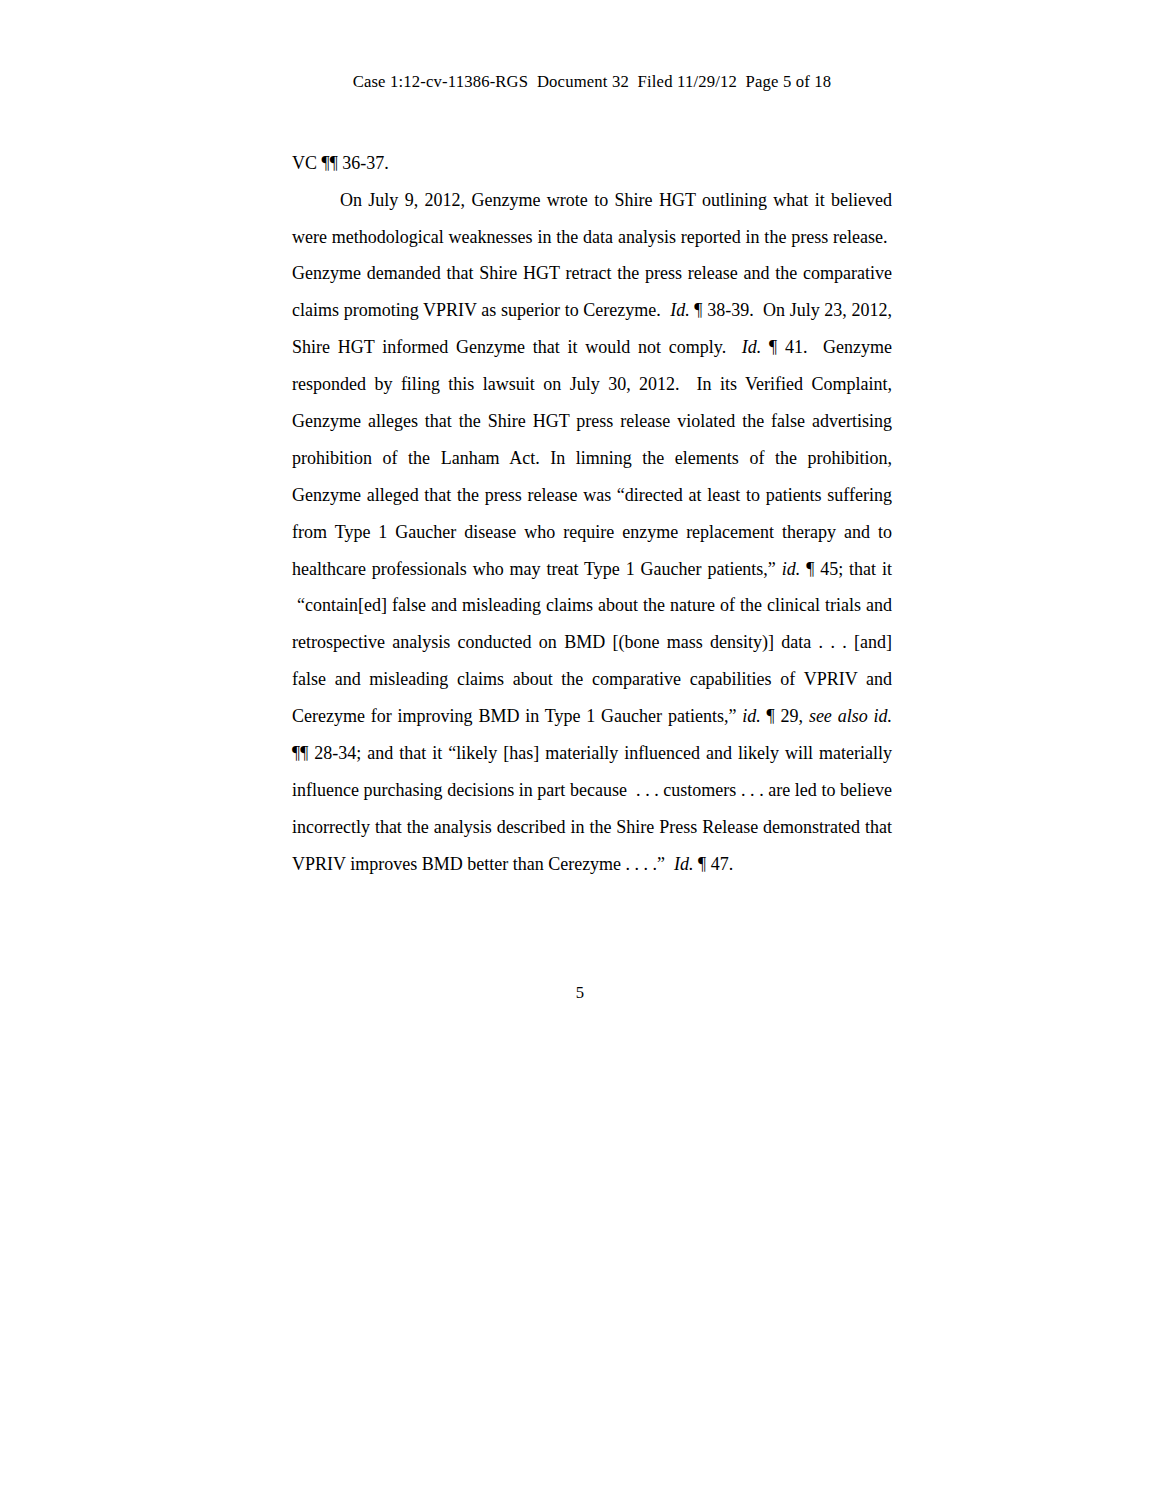Case 1:12-cv-11386-RGS Document 32 Filed 11/29/12 Page 5 of 18
VC ¶¶ 36-37.
On July 9, 2012, Genzyme wrote to Shire HGT outlining what it believed were methodological weaknesses in the data analysis reported in the press release. Genzyme demanded that Shire HGT retract the press release and the comparative claims promoting VPRIV as superior to Cerezyme. Id. ¶ 38-39. On July 23, 2012, Shire HGT informed Genzyme that it would not comply. Id. ¶ 41. Genzyme responded by filing this lawsuit on July 30, 2012. In its Verified Complaint, Genzyme alleges that the Shire HGT press release violated the false advertising prohibition of the Lanham Act. In limning the elements of the prohibition, Genzyme alleged that the press release was “directed at least to patients suffering from Type 1 Gaucher disease who require enzyme replacement therapy and to healthcare professionals who may treat Type 1 Gaucher patients,” id. ¶ 45; that it “contain[ed] false and misleading claims about the nature of the clinical trials and retrospective analysis conducted on BMD [(bone mass density)] data . . . [and] false and misleading claims about the comparative capabilities of VPRIV and Cerezyme for improving BMD in Type 1 Gaucher patients,” id. ¶ 29, see also id. ¶¶ 28-34; and that it “likely [has] materially influenced and likely will materially influence purchasing decisions in part because . . . customers . . . are led to believe incorrectly that the analysis described in the Shire Press Release demonstrated that VPRIV improves BMD better than Cerezyme . . . .” Id. ¶ 47.
5